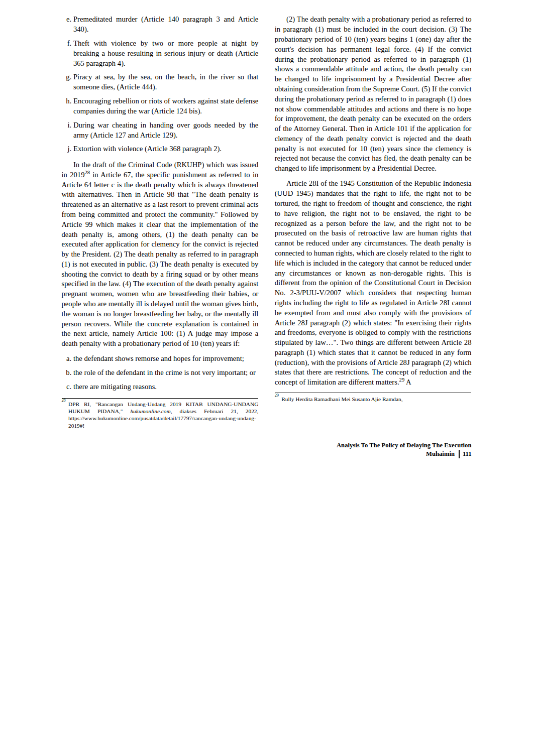Premeditated murder (Article 140 paragraph 3 and Article 340).
Theft with violence by two or more people at night by breaking a house resulting in serious injury or death (Article 365 paragraph 4).
Piracy at sea, by the sea, on the beach, in the river so that someone dies, (Article 444).
Encouraging rebellion or riots of workers against state defense companies during the war (Article 124 bis).
During war cheating in handing over goods needed by the army (Article 127 and Article 129).
Extortion with violence (Article 368 paragraph 2).
In the draft of the Criminal Code (RKUHP) which was issued in 201928 in Article 67, the specific punishment as referred to in Article 64 letter c is the death penalty which is always threatened with alternatives. Then in Article 98 that "The death penalty is threatened as an alternative as a last resort to prevent criminal acts from being committed and protect the community." Followed by Article 99 which makes it clear that the implementation of the death penalty is, among others, (1) the death penalty can be executed after application for clemency for the convict is rejected by the President. (2) The death penalty as referred to in paragraph (1) is not executed in public. (3) The death penalty is executed by shooting the convict to death by a firing squad or by other means specified in the law. (4) The execution of the death penalty against pregnant women, women who are breastfeeding their babies, or people who are mentally ill is delayed until the woman gives birth, the woman is no longer breastfeeding her baby, or the mentally ill person recovers. While the concrete explanation is contained in the next article, namely Article 100: (1) A judge may impose a death penalty with a probationary period of 10 (ten) years if:
the defendant shows remorse and hopes for improvement;
the role of the defendant in the crime is not very important; or
there are mitigating reasons.
28 DPR RI, "Rancangan Undang-Undang 2019 KITAB UNDANG-UNDANG HUKUM PIDANA," hukumonline.com, diakses Februari 21, 2022, https://www.hukumonline.com/pusatdata/detail/17797/rancangan-undang-undang-2019#!
(2) The death penalty with a probationary period as referred to in paragraph (1) must be included in the court decision. (3) The probationary period of 10 (ten) years begins 1 (one) day after the court's decision has permanent legal force. (4) If the convict during the probationary period as referred to in paragraph (1) shows a commendable attitude and action, the death penalty can be changed to life imprisonment by a Presidential Decree after obtaining consideration from the Supreme Court. (5) If the convict during the probationary period as referred to in paragraph (1) does not show commendable attitudes and actions and there is no hope for improvement, the death penalty can be executed on the orders of the Attorney General. Then in Article 101 if the application for clemency of the death penalty convict is rejected and the death penalty is not executed for 10 (ten) years since the clemency is rejected not because the convict has fled, the death penalty can be changed to life imprisonment by a Presidential Decree.
Article 28I of the 1945 Constitution of the Republic Indonesia (UUD 1945) mandates that the right to life, the right not to be tortured, the right to freedom of thought and conscience, the right to have religion, the right not to be enslaved, the right to be recognized as a person before the law, and the right not to be prosecuted on the basis of retroactive law are human rights that cannot be reduced under any circumstances. The death penalty is connected to human rights, which are closely related to the right to life which is included in the category that cannot be reduced under any circumstances or known as non-derogable rights. This is different from the opinion of the Constitutional Court in Decision No. 2-3/PUU-V/2007 which considers that respecting human rights including the right to life as regulated in Article 28I cannot be exempted from and must also comply with the provisions of Article 28J paragraph (2) which states: "In exercising their rights and freedoms, everyone is obliged to comply with the restrictions stipulated by law…". Two things are different between Article 28 paragraph (1) which states that it cannot be reduced in any form (reduction), with the provisions of Article 28J paragraph (2) which states that there are restrictions. The concept of reduction and the concept of limitation are different matters.29 A
29 Rully Herdita Ramadhani Mei Susanto Ajie Ramdan,
Analysis To The Policy of Delaying The Execution Muhaimin111